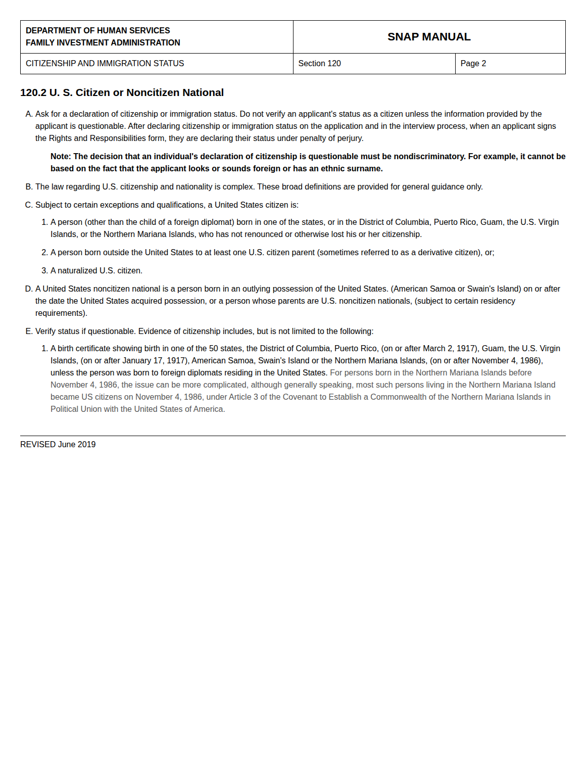| DEPARTMENT OF HUMAN SERVICES FAMILY INVESTMENT ADMINISTRATION | SNAP MANUAL |
| CITIZENSHIP AND IMMIGRATION STATUS | Section 120 | Page 2 |
120.2 U. S. Citizen or Noncitizen National
Ask for a declaration of citizenship or immigration status. Do not verify an applicant's status as a citizen unless the information provided by the applicant is questionable. After declaring citizenship or immigration status on the application and in the interview process, when an applicant signs the Rights and Responsibilities form, they are declaring their status under penalty of perjury.
Note: The decision that an individual's declaration of citizenship is questionable must be nondiscriminatory. For example, it cannot be based on the fact that the applicant looks or sounds foreign or has an ethnic surname.
The law regarding U.S. citizenship and nationality is complex. These broad definitions are provided for general guidance only.
Subject to certain exceptions and qualifications, a United States citizen is:
A person (other than the child of a foreign diplomat) born in one of the states, or in the District of Columbia, Puerto Rico, Guam, the U.S. Virgin Islands, or the Northern Mariana Islands, who has not renounced or otherwise lost his or her citizenship.
A person born outside the United States to at least one U.S. citizen parent (sometimes referred to as a derivative citizen), or;
A naturalized U.S. citizen.
A United States noncitizen national is a person born in an outlying possession of the United States. (American Samoa or Swain's Island) on or after the date the United States acquired possession, or a person whose parents are U.S. noncitizen nationals, (subject to certain residency requirements).
Verify status if questionable. Evidence of citizenship includes, but is not limited to the following:
A birth certificate showing birth in one of the 50 states, the District of Columbia, Puerto Rico, (on or after March 2, 1917), Guam, the U.S. Virgin Islands, (on or after January 17, 1917), American Samoa, Swain's Island or the Northern Mariana Islands, (on or after November 4, 1986), unless the person was born to foreign diplomats residing in the United States. For persons born in the Northern Mariana Islands before November 4, 1986, the issue can be more complicated, although generally speaking, most such persons living in the Northern Mariana Island became US citizens on November 4, 1986, under Article 3 of the Covenant to Establish a Commonwealth of the Northern Mariana Islands in Political Union with the United States of America.
REVISED June 2019